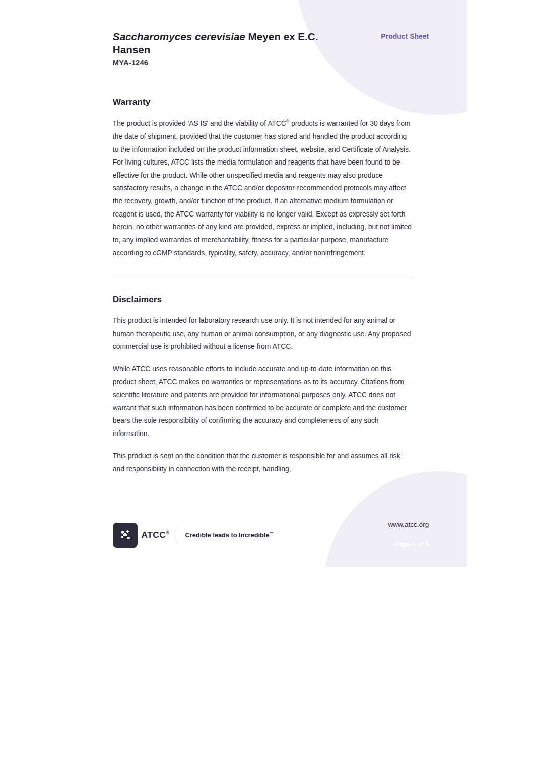Saccharomyces cerevisiae Meyen ex E.C. Hansen
MYA-1246
Product Sheet
Warranty
The product is provided 'AS IS' and the viability of ATCC® products is warranted for 30 days from the date of shipment, provided that the customer has stored and handled the product according to the information included on the product information sheet, website, and Certificate of Analysis. For living cultures, ATCC lists the media formulation and reagents that have been found to be effective for the product. While other unspecified media and reagents may also produce satisfactory results, a change in the ATCC and/or depositor-recommended protocols may affect the recovery, growth, and/or function of the product. If an alternative medium formulation or reagent is used, the ATCC warranty for viability is no longer valid. Except as expressly set forth herein, no other warranties of any kind are provided, express or implied, including, but not limited to, any implied warranties of merchantability, fitness for a particular purpose, manufacture according to cGMP standards, typicality, safety, accuracy, and/or noninfringement.
Disclaimers
This product is intended for laboratory research use only. It is not intended for any animal or human therapeutic use, any human or animal consumption, or any diagnostic use. Any proposed commercial use is prohibited without a license from ATCC.
While ATCC uses reasonable efforts to include accurate and up-to-date information on this product sheet, ATCC makes no warranties or representations as to its accuracy. Citations from scientific literature and patents are provided for informational purposes only. ATCC does not warrant that such information has been confirmed to be accurate or complete and the customer bears the sole responsibility of confirming the accuracy and completeness of any such information.
This product is sent on the condition that the customer is responsible for and assumes all risk and responsibility in connection with the receipt, handling,
ATCC®
Credible leads to Incredible™
www.atcc.org
Page 4 of 6